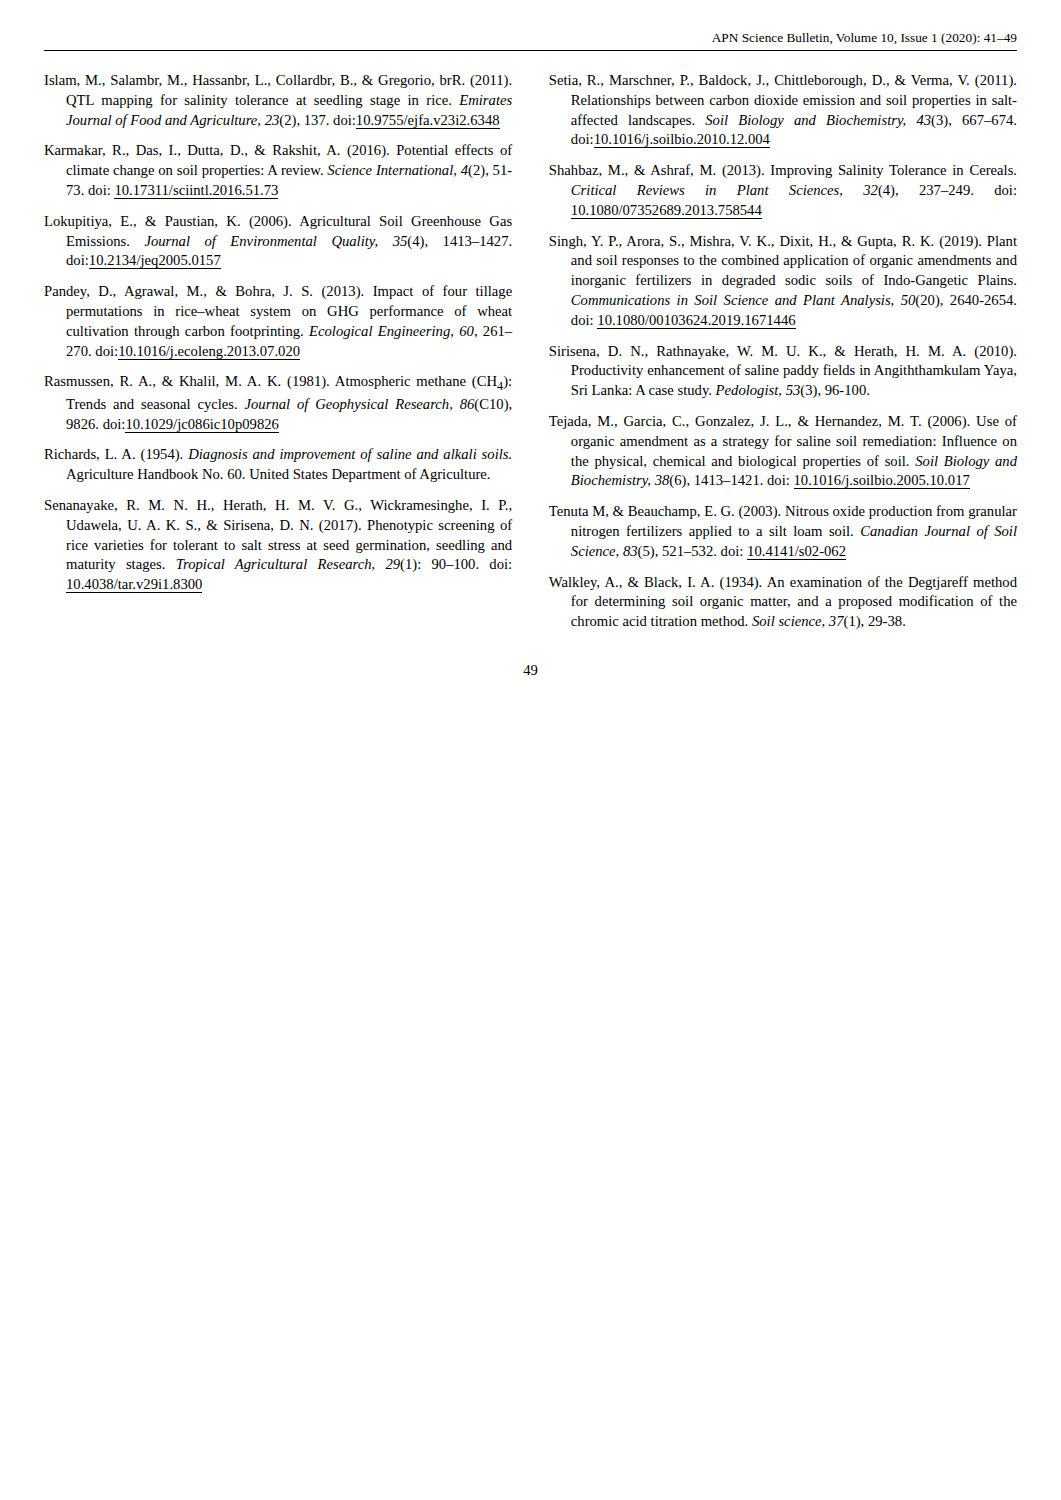APN Science Bulletin, Volume 10, Issue 1 (2020): 41–49
Islam, M., Salambr, M., Hassanbr, L., Collardbr, B., & Gregorio, brR. (2011). QTL mapping for salinity tolerance at seedling stage in rice. Emirates Journal of Food and Agriculture, 23(2), 137. doi:10.9755/ejfa.v23i2.6348
Karmakar, R., Das, I., Dutta, D., & Rakshit, A. (2016). Potential effects of climate change on soil properties: A review. Science International, 4(2), 51-73. doi: 10.17311/sciintl.2016.51.73
Lokupitiya, E., & Paustian, K. (2006). Agricultural Soil Greenhouse Gas Emissions. Journal of Environmental Quality, 35(4), 1413–1427. doi:10.2134/jeq2005.0157
Pandey, D., Agrawal, M., & Bohra, J. S. (2013). Impact of four tillage permutations in rice–wheat system on GHG performance of wheat cultivation through carbon footprinting. Ecological Engineering, 60, 261–270. doi:10.1016/j.ecoleng.2013.07.020
Rasmussen, R. A., & Khalil, M. A. K. (1981). Atmospheric methane (CH4): Trends and seasonal cycles. Journal of Geophysical Research, 86(C10), 9826. doi:10.1029/jc086ic10p09826
Richards, L. A. (1954). Diagnosis and improvement of saline and alkali soils. Agriculture Handbook No. 60. United States Department of Agriculture.
Senanayake, R. M. N. H., Herath, H. M. V. G., Wickramesinghe, I. P., Udawela, U. A. K. S., & Sirisena, D. N. (2017). Phenotypic screening of rice varieties for tolerant to salt stress at seed germination, seedling and maturity stages. Tropical Agricultural Research, 29(1): 90–100. doi: 10.4038/tar.v29i1.8300
Setia, R., Marschner, P., Baldock, J., Chittleborough, D., & Verma, V. (2011). Relationships between carbon dioxide emission and soil properties in salt-affected landscapes. Soil Biology and Biochemistry, 43(3), 667–674. doi:10.1016/j.soilbio.2010.12.004
Shahbaz, M., & Ashraf, M. (2013). Improving Salinity Tolerance in Cereals. Critical Reviews in Plant Sciences, 32(4), 237–249. doi: 10.1080/07352689.2013.758544
Singh, Y. P., Arora, S., Mishra, V. K., Dixit, H., & Gupta, R. K. (2019). Plant and soil responses to the combined application of organic amendments and inorganic fertilizers in degraded sodic soils of Indo-Gangetic Plains. Communications in Soil Science and Plant Analysis, 50(20), 2640-2654. doi: 10.1080/00103624.2019.1671446
Sirisena, D. N., Rathnayake, W. M. U. K., & Herath, H. M. A. (2010). Productivity enhancement of saline paddy fields in Angiththamkulam Yaya, Sri Lanka: A case study. Pedologist, 53(3), 96-100.
Tejada, M., Garcia, C., Gonzalez, J. L., & Hernandez, M. T. (2006). Use of organic amendment as a strategy for saline soil remediation: Influence on the physical, chemical and biological properties of soil. Soil Biology and Biochemistry, 38(6), 1413–1421. doi: 10.1016/j.soilbio.2005.10.017
Tenuta M, & Beauchamp, E. G. (2003). Nitrous oxide production from granular nitrogen fertilizers applied to a silt loam soil. Canadian Journal of Soil Science, 83(5), 521–532. doi: 10.4141/s02-062
Walkley, A., & Black, I. A. (1934). An examination of the Degtjareff method for determining soil organic matter, and a proposed modification of the chromic acid titration method. Soil science, 37(1), 29-38.
49